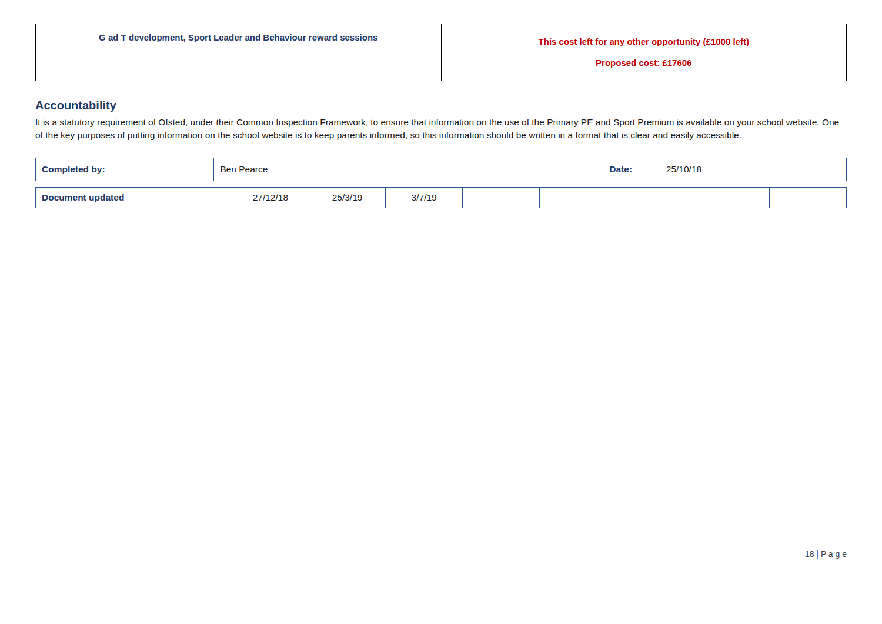| G ad T development, Sport Leader and Behaviour reward sessions | This cost left for any other opportunity (£1000 left) Proposed cost: £17606 |
Accountability
It is a statutory requirement of Ofsted, under their Common Inspection Framework, to ensure that information on the use of the Primary PE and Sport Premium is available on your school website. One of the key purposes of putting information on the school website is to keep parents informed, so this information should be written in a format that is clear and easily accessible.
| Completed by: | Ben Pearce | Date: | 25/10/18 |
| Document updated | 27/12/18 | 25/3/19 | 3/7/19 | | | | | |
18 | P a g e